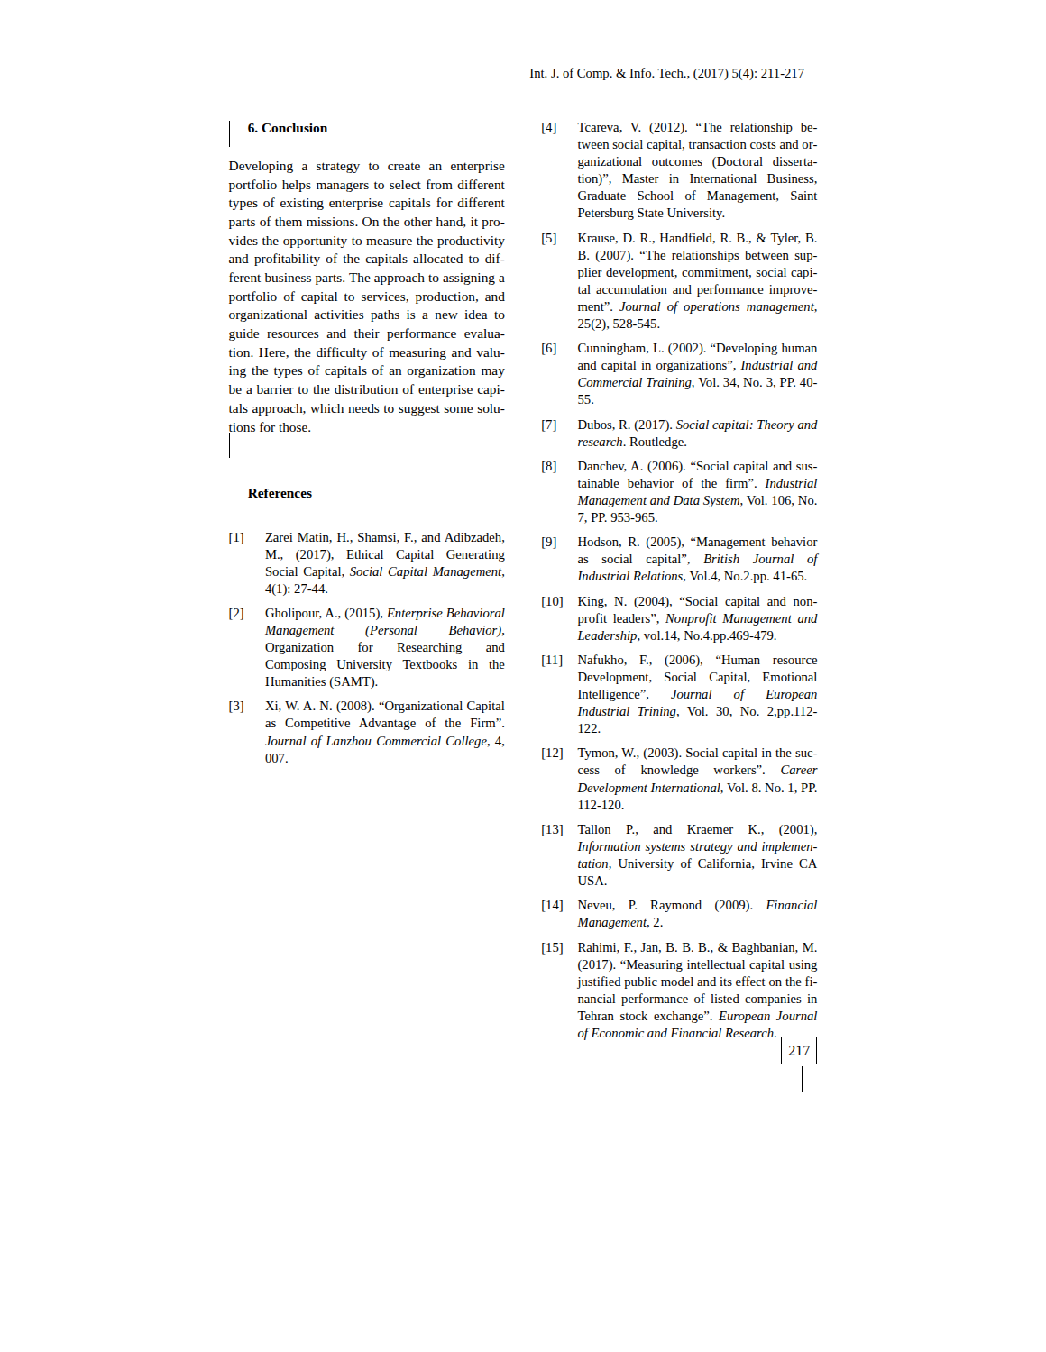Int. J. of Comp. & Info. Tech., (2017) 5(4): 211-217
6. Conclusion
Developing a strategy to create an enterprise portfolio helps managers to select from different types of existing enterprise capitals for different parts of them missions. On the other hand, it provides the opportunity to measure the productivity and profitability of the capitals allocated to different business parts. The approach to assigning a portfolio of capital to services, production, and organizational activities paths is a new idea to guide resources and their performance evaluation. Here, the difficulty of measuring and valuing the types of capitals of an organization may be a barrier to the distribution of enterprise capitals approach, which needs to suggest some solutions for those.
References
Zarei Matin, H., Shamsi, F., and Adibzadeh, M., (2017), Ethical Capital Generating Social Capital, Social Capital Management, 4(1): 27-44.
Gholipour, A., (2015), Enterprise Behavioral Management (Personal Behavior), Organization for Researching and Composing University Textbooks in the Humanities (SAMT).
Xi, W. A. N. (2008). “Organizational Capital as Competitive Advantage of the Firm”. Journal of Lanzhou Commercial College, 4, 007.
Tcareva, V. (2012). “The relationship between social capital, transaction costs and organizational outcomes (Doctoral dissertation)”, Master in International Business, Graduate School of Management, Saint Petersburg State University.
Krause, D. R., Handfield, R. B., & Tyler, B. B. (2007). “The relationships between supplier development, commitment, social capital accumulation and performance improvement”. Journal of operations management, 25(2), 528-545.
Cunningham, L. (2002). “Developing human and capital in organizations”, Industrial and Commercial Training, Vol. 34, No. 3, PP. 40-55.
Dubos, R. (2017). Social capital: Theory and research. Routledge.
Danchev, A. (2006). “Social capital and sustainable behavior of the firm”. Industrial Management and Data System, Vol. 106, No. 7, PP. 953-965.
Hodson, R. (2005), “Management behavior as social capital”, British Journal of Industrial Relations, Vol.4, No.2.pp. 41-65.
King, N. (2004), “Social capital and nonprofit leaders”, Nonprofit Management and Leadership, vol.14, No.4.pp.469-479.
Nafukho, F., (2006), “Human resource Development, Social Capital, Emotional Intelligence”, Journal of European Industrial Trining, Vol. 30, No. 2,pp.112-122.
Tymon, W., (2003). Social capital in the success of knowledge workers”. Career Development International, Vol. 8. No. 1, PP. 112-120.
Tallon P., and Kraemer K., (2001), Information systems strategy and implementation, University of California, Irvine CA USA.
Neveu, P. Raymond (2009). Financial Management, 2.
Rahimi, F., Jan, B. B. B., & Baghbanian, M. (2017). “Measuring intellectual capital using justified public model and its effect on the financial performance of listed companies in Tehran stock exchange”. European Journal of Economic and Financial Research.
217